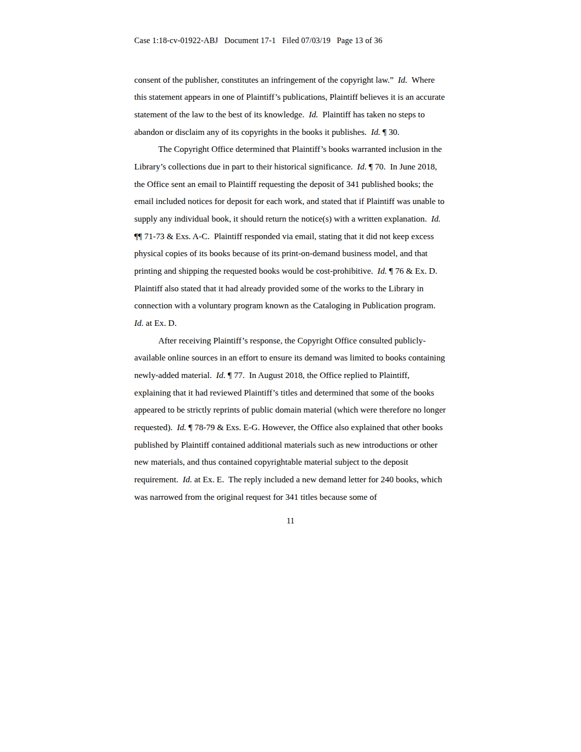Case 1:18-cv-01922-ABJ Document 17-1 Filed 07/03/19 Page 13 of 36
consent of the publisher, constitutes an infringement of the copyright law.” Id. Where this statement appears in one of Plaintiff’s publications, Plaintiff believes it is an accurate statement of the law to the best of its knowledge. Id. Plaintiff has taken no steps to abandon or disclaim any of its copyrights in the books it publishes. Id. ¶ 30.
The Copyright Office determined that Plaintiff’s books warranted inclusion in the Library’s collections due in part to their historical significance. Id. ¶ 70. In June 2018, the Office sent an email to Plaintiff requesting the deposit of 341 published books; the email included notices for deposit for each work, and stated that if Plaintiff was unable to supply any individual book, it should return the notice(s) with a written explanation. Id. ¶¶ 71-73 & Exs. A-C. Plaintiff responded via email, stating that it did not keep excess physical copies of its books because of its print-on-demand business model, and that printing and shipping the requested books would be cost-prohibitive. Id. ¶ 76 & Ex. D. Plaintiff also stated that it had already provided some of the works to the Library in connection with a voluntary program known as the Cataloging in Publication program. Id. at Ex. D.
After receiving Plaintiff’s response, the Copyright Office consulted publicly-available online sources in an effort to ensure its demand was limited to books containing newly-added material. Id. ¶ 77. In August 2018, the Office replied to Plaintiff, explaining that it had reviewed Plaintiff’s titles and determined that some of the books appeared to be strictly reprints of public domain material (which were therefore no longer requested). Id. ¶ 78-79 & Exs. E-G. However, the Office also explained that other books published by Plaintiff contained additional materials such as new introductions or other new materials, and thus contained copyrightable material subject to the deposit requirement. Id. at Ex. E. The reply included a new demand letter for 240 books, which was narrowed from the original request for 341 titles because some of
11